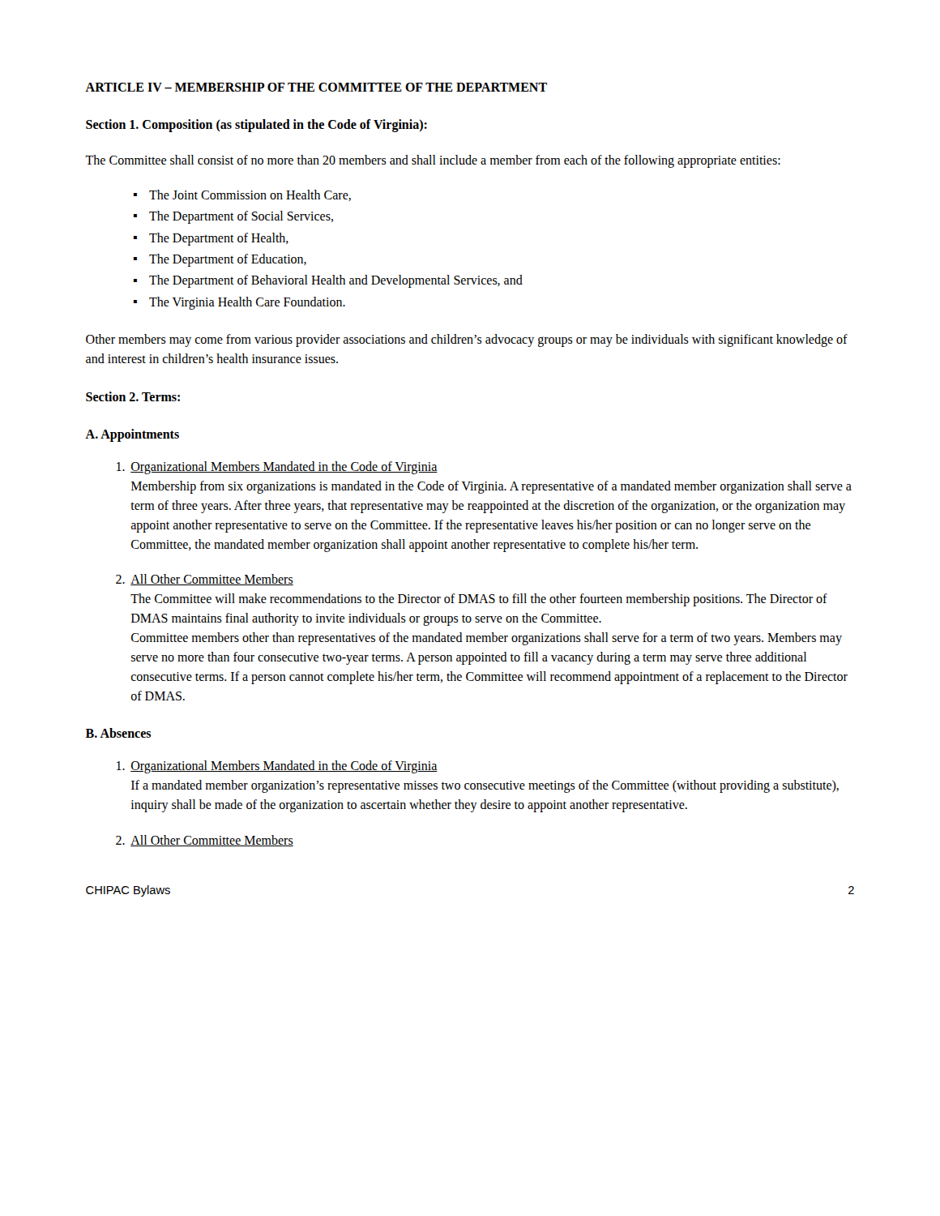ARTICLE IV – MEMBERSHIP OF THE COMMITTEE OF THE DEPARTMENT
Section 1. Composition (as stipulated in the Code of Virginia):
The Committee shall consist of no more than 20 members and shall include a member from each of the following appropriate entities:
The Joint Commission on Health Care,
The Department of Social Services,
The Department of Health,
The Department of Education,
The Department of Behavioral Health and Developmental Services, and
The Virginia Health Care Foundation.
Other members may come from various provider associations and children’s advocacy groups or may be individuals with significant knowledge of and interest in children’s health insurance issues.
Section 2. Terms:
A. Appointments
Organizational Members Mandated in the Code of Virginia
Membership from six organizations is mandated in the Code of Virginia. A representative of a mandated member organization shall serve a term of three years. After three years, that representative may be reappointed at the discretion of the organization, or the organization may appoint another representative to serve on the Committee. If the representative leaves his/her position or can no longer serve on the Committee, the mandated member organization shall appoint another representative to complete his/her term.
All Other Committee Members
The Committee will make recommendations to the Director of DMAS to fill the other fourteen membership positions. The Director of DMAS maintains final authority to invite individuals or groups to serve on the Committee.
Committee members other than representatives of the mandated member organizations shall serve for a term of two years. Members may serve no more than four consecutive two-year terms. A person appointed to fill a vacancy during a term may serve three additional consecutive terms. If a person cannot complete his/her term, the Committee will recommend appointment of a replacement to the Director of DMAS.
B. Absences
Organizational Members Mandated in the Code of Virginia
If a mandated member organization’s representative misses two consecutive meetings of the Committee (without providing a substitute), inquiry shall be made of the organization to ascertain whether they desire to appoint another representative.
All Other Committee Members
CHIPAC Bylaws 2